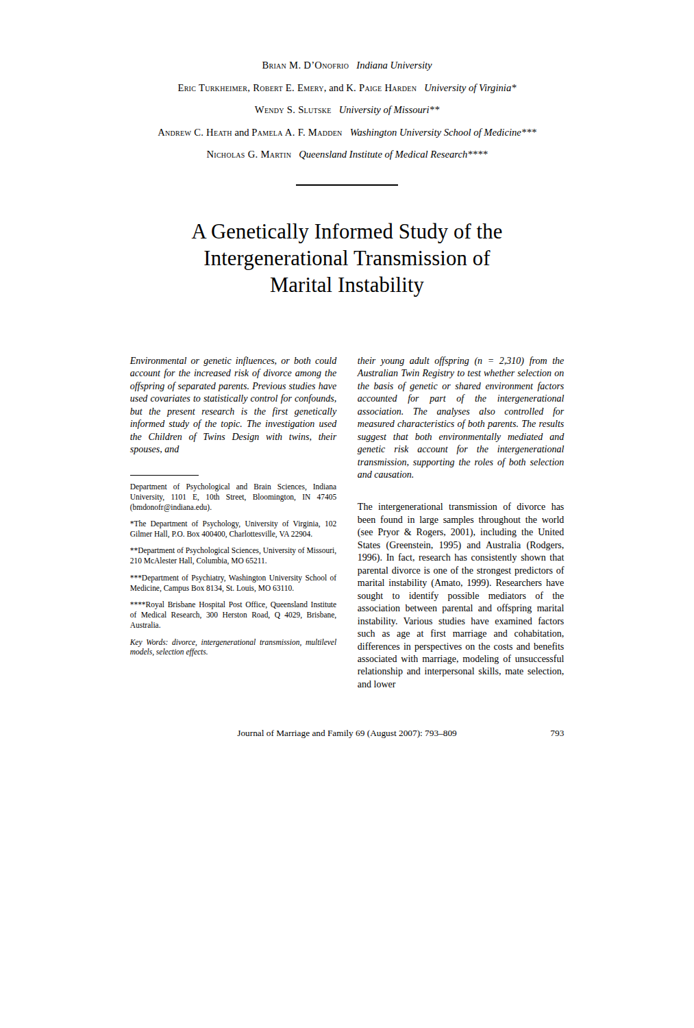Brian M. D’Onofrio Indiana University
Eric Turkheimer, Robert E. Emery, and K. Paige Harden University of Virginia*
Wendy S. Slutske University of Missouri**
Andrew C. Heath and Pamela A. F. Madden Washington University School of Medicine***
Nicholas G. Martin Queensland Institute of Medical Research****
A Genetically Informed Study of the
Intergenerational Transmission of
Marital Instability
Environmental or genetic influences, or both could account for the increased risk of divorce among the offspring of separated parents. Previous studies have used covariates to statistically control for confounds, but the present research is the first genetically informed study of the topic. The investigation used the Children of Twins Design with twins, their spouses, and
Department of Psychological and Brain Sciences, Indiana University, 1101 E, 10th Street, Bloomington, IN 47405 (bmdonofr@indiana.edu).
*The Department of Psychology, University of Virginia, 102 Gilmer Hall, P.O. Box 400400, Charlottesville, VA 22904.
**Department of Psychological Sciences, University of Missouri, 210 McAlester Hall, Columbia, MO 65211.
***Department of Psychiatry, Washington University School of Medicine, Campus Box 8134, St. Louis, MO 63110.
****Royal Brisbane Hospital Post Office, Queensland Institute of Medical Research, 300 Herston Road, Q 4029, Brisbane, Australia.
Key Words: divorce, intergenerational transmission, multilevel models, selection effects.
their young adult offspring (n = 2,310) from the Australian Twin Registry to test whether selection on the basis of genetic or shared environment factors accounted for part of the intergenerational association. The analyses also controlled for measured characteristics of both parents. The results suggest that both environmentally mediated and genetic risk account for the intergenerational transmission, supporting the roles of both selection and causation.
The intergenerational transmission of divorce has been found in large samples throughout the world (see Pryor & Rogers, 2001), including the United States (Greenstein, 1995) and Australia (Rodgers, 1996). In fact, research has consistently shown that parental divorce is one of the strongest predictors of marital instability (Amato, 1999). Researchers have sought to identify possible mediators of the association between parental and offspring marital instability. Various studies have examined factors such as age at first marriage and cohabitation, differences in perspectives on the costs and benefits associated with marriage, modeling of unsuccessful relationship and interpersonal skills, mate selection, and lower
Journal of Marriage and Family 69 (August 2007): 793–809
793